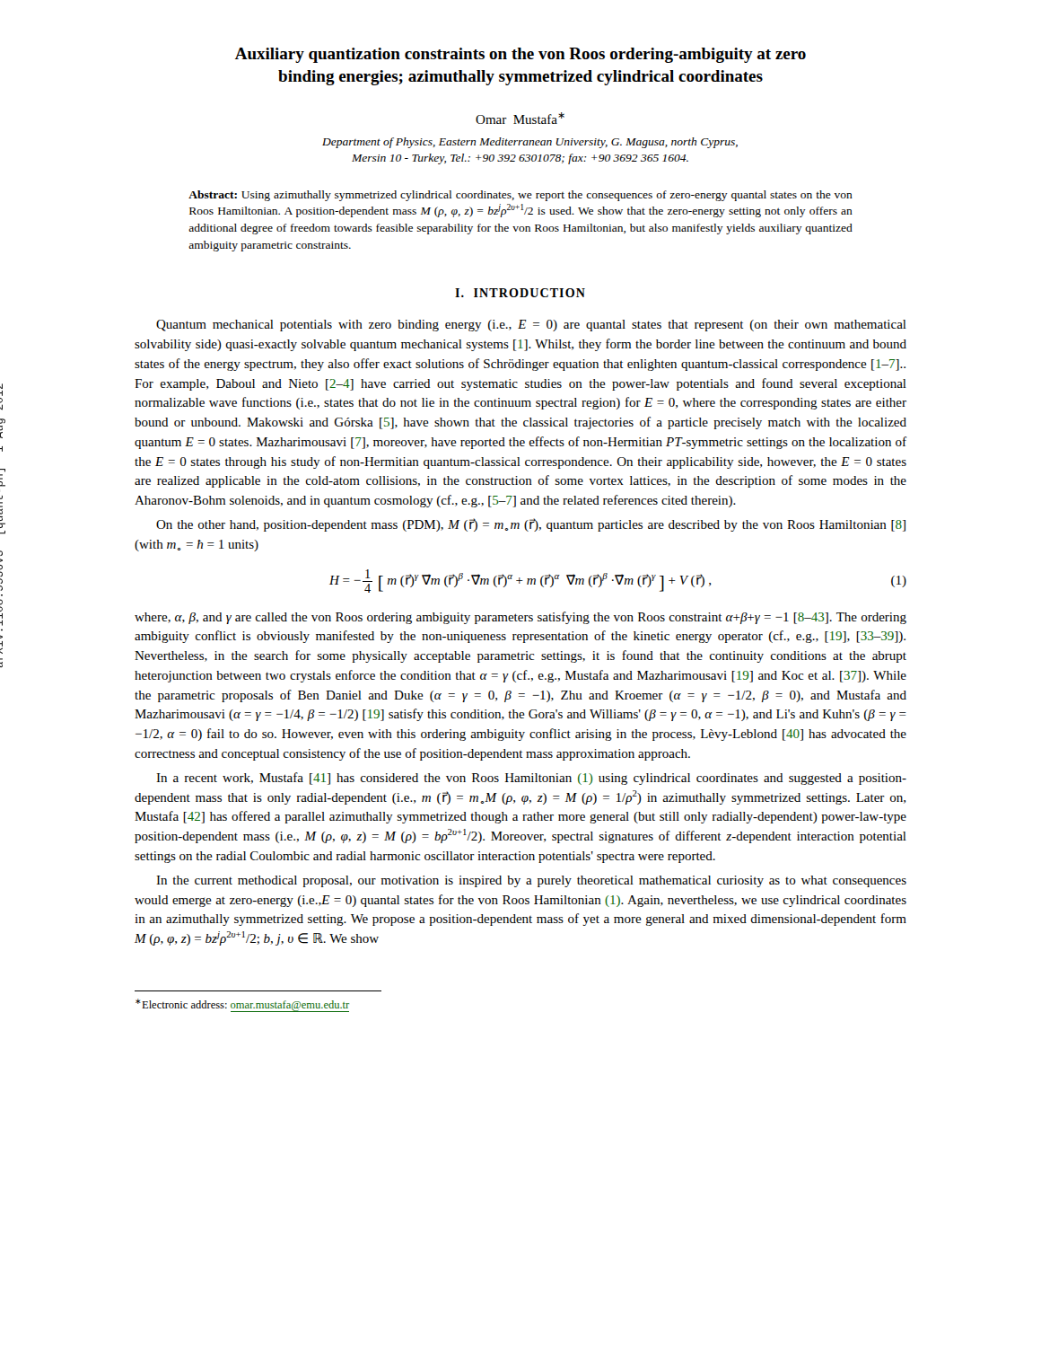arXiv:1108.5536v3 [quant-ph] 1 Aug 2012
Auxiliary quantization constraints on the von Roos ordering-ambiguity at zero
binding energies; azimuthally symmetrized cylindrical coordinates
Omar Mustafa∗
Department of Physics, Eastern Mediterranean University, G. Magusa, north Cyprus,
Mersin 10 - Turkey, Tel.: +90 392 6301078; fax: +90 3692 365 1604.
Abstract: Using azimuthally symmetrized cylindrical coordinates, we report the consequences of zero-energy quantal states on the von Roos Hamiltonian. A position-dependent mass M (ρ, φ, z) = bzjρ2υ+1/2 is used. We show that the zero-energy setting not only offers an additional degree of freedom towards feasible separability for the von Roos Hamiltonian, but also manifestly yields auxiliary quantized ambiguity parametric constraints.
I. INTRODUCTION
Quantum mechanical potentials with zero binding energy (i.e., E = 0) are quantal states that represent (on their own mathematical solvability side) quasi-exactly solvable quantum mechanical systems [1]. Whilst, they form the border line between the continuum and bound states of the energy spectrum, they also offer exact solutions of Schrödinger equation that enlighten quantum-classical correspondence [1–7].. For example, Daboul and Nieto [2–4] have carried out systematic studies on the power-law potentials and found several exceptional normalizable wave functions (i.e., states that do not lie in the continuum spectral region) for E = 0, where the corresponding states are either bound or unbound. Makowski and Górska [5], have shown that the classical trajectories of a particle precisely match with the localized quantum E = 0 states. Mazharimousavi [7], moreover, have reported the effects of non-Hermitian PT-symmetric settings on the localization of the E = 0 states through his study of non-Hermitian quantum-classical correspondence. On their applicability side, however, the E = 0 states are realized applicable in the cold-atom collisions, in the construction of some vortex lattices, in the description of some modes in the Aharonov-Bohm solenoids, and in quantum cosmology (cf., e.g., [5–7] and the related references cited therein).
On the other hand, position-dependent mass (PDM), M (r⃗) = m∘m (r⃗), quantum particles are described by the von Roos Hamiltonian [8] (with m∘ = ħ = 1 units)
H = −14 [ m (r⃗)γ ∇⃗m (r⃗)β ·∇⃗m (r⃗)α + m (r⃗)α ∇⃗m (r⃗)β ·∇⃗m (r⃗)γ ] + V (r⃗) , (1)
where, α, β, and γ are called the von Roos ordering ambiguity parameters satisfying the von Roos constraint α+β+γ = −1 [8–43]. The ordering ambiguity conflict is obviously manifested by the non-uniqueness representation of the kinetic energy operator (cf., e.g., [19], [33–39]). Nevertheless, in the search for some physically acceptable parametric settings, it is found that the continuity conditions at the abrupt heterojunction between two crystals enforce the condition that α = γ (cf., e.g., Mustafa and Mazharimousavi [19] and Koc et al. [37]). While the parametric proposals of Ben Daniel and Duke (α = γ = 0, β = −1), Zhu and Kroemer (α = γ = −1/2, β = 0), and Mustafa and Mazharimousavi (α = γ = −1/4, β = −1/2) [19] satisfy this condition, the Gora's and Williams' (β = γ = 0, α = −1), and Li's and Kuhn's (β = γ = −1/2, α = 0) fail to do so. However, even with this ordering ambiguity conflict arising in the process, Lèvy-Leblond [40] has advocated the correctness and conceptual consistency of the use of position-dependent mass approximation approach.
In a recent work, Mustafa [41] has considered the von Roos Hamiltonian (1) using cylindrical coordinates and suggested a position-dependent mass that is only radial-dependent (i.e., m (r⃗) = m∘M (ρ, φ, z) = M (ρ) = 1/ρ2) in azimuthally symmetrized settings. Later on, Mustafa [42] has offered a parallel azimuthally symmetrized though a rather more general (but still only radially-dependent) power-law-type position-dependent mass (i.e., M (ρ, φ, z) = M (ρ) = bρ2υ+1/2). Moreover, spectral signatures of different z-dependent interaction potential settings on the radial Coulombic and radial harmonic oscillator interaction potentials' spectra were reported.
In the current methodical proposal, our motivation is inspired by a purely theoretical mathematical curiosity as to what consequences would emerge at zero-energy (i.e.,E = 0) quantal states for the von Roos Hamiltonian (1). Again, nevertheless, we use cylindrical coordinates in an azimuthally symmetrized setting. We propose a position-dependent mass of yet a more general and mixed dimensional-dependent form M (ρ, φ, z) = bzjρ2υ+1/2; b, j, υ ∈ ℝ. We show
∗Electronic address: omar.mustafa@emu.edu.tr